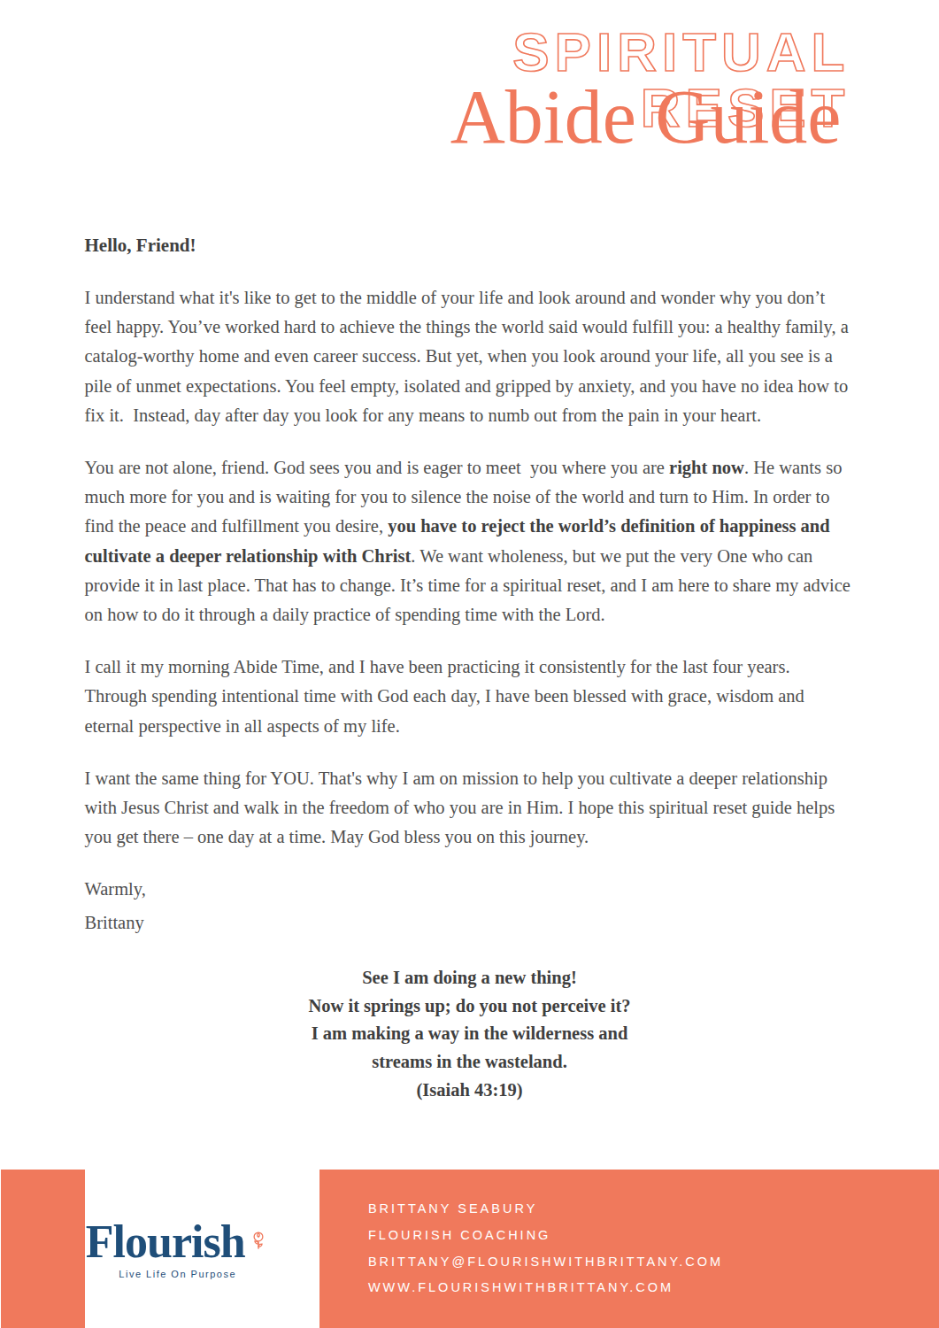Spiritual Reset
Abide Guide
Hello, Friend!
I understand what it's like to get to the middle of your life and look around and wonder why you don’t feel happy. You’ve worked hard to achieve the things the world said would fulfill you: a healthy family, a catalog-worthy home and even career success. But yet, when you look around your life, all you see is a pile of unmet expectations. You feel empty, isolated and gripped by anxiety, and you have no idea how to fix it. Instead, day after day you look for any means to numb out from the pain in your heart.
You are not alone, friend. God sees you and is eager to meet you where you are right now. He wants so much more for you and is waiting for you to silence the noise of the world and turn to Him. In order to find the peace and fulfillment you desire, you have to reject the world’s definition of happiness and cultivate a deeper relationship with Christ. We want wholeness, but we put the very One who can provide it in last place. That has to change. It’s time for a spiritual reset, and I am here to share my advice on how to do it through a daily practice of spending time with the Lord.
I call it my morning Abide Time, and I have been practicing it consistently for the last four years. Through spending intentional time with God each day, I have been blessed with grace, wisdom and eternal perspective in all aspects of my life.
I want the same thing for YOU. That's why I am on mission to help you cultivate a deeper relationship with Jesus Christ and walk in the freedom of who you are in Him. I hope this spiritual reset guide helps you get there – one day at a time. May God bless you on this journey.
Warmly,
Brittany
See I am doing a new thing!
Now it springs up; do you not perceive it?
I am making a way in the wilderness and
streams in the wasteland.
(Isaiah 43:19)
Flourish
Live Life On Purpose
Brittany Seabury
Flourish Coaching
brittany@flourishwithbrittany.com
www.flourishwithbrittany.com